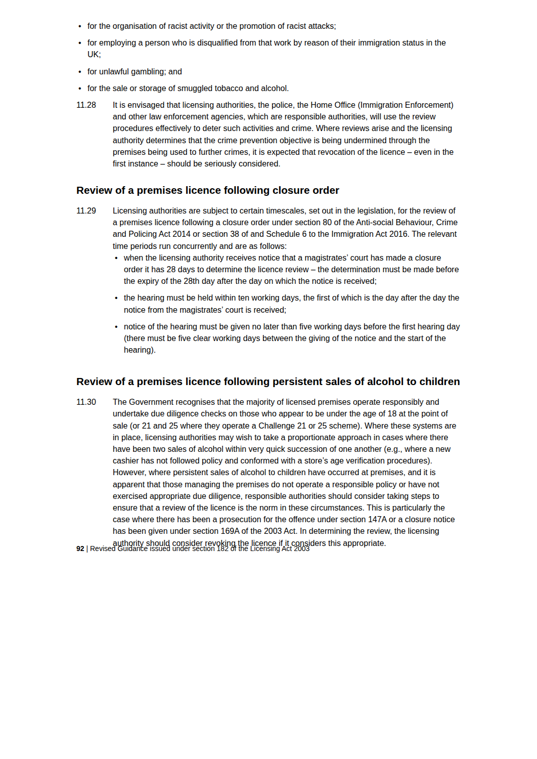for the organisation of racist activity or the promotion of racist attacks;
for employing a person who is disqualified from that work by reason of their immigration status in the UK;
for unlawful gambling; and
for the sale or storage of smuggled tobacco and alcohol.
11.28
It is envisaged that licensing authorities, the police, the Home Office (Immigration Enforcement) and other law enforcement agencies, which are responsible authorities, will use the review procedures effectively to deter such activities and crime. Where reviews arise and the licensing authority determines that the crime prevention objective is being undermined through the premises being used to further crimes, it is expected that revocation of the licence – even in the first instance – should be seriously considered.
Review of a premises licence following closure order
11.29
Licensing authorities are subject to certain timescales, set out in the legislation, for the review of a premises licence following a closure order under section 80 of the Anti-social Behaviour, Crime and Policing Act 2014 or section 38 of and Schedule 6 to the Immigration Act 2016. The relevant time periods run concurrently and are as follows:
when the licensing authority receives notice that a magistrates’ court has made a closure order it has 28 days to determine the licence review – the determination must be made before the expiry of the 28th day after the day on which the notice is received;
the hearing must be held within ten working days, the first of which is the day after the day the notice from the magistrates’ court is received;
notice of the hearing must be given no later than five working days before the first hearing day (there must be five clear working days between the giving of the notice and the start of the hearing).
Review of a premises licence following persistent sales of alcohol to children
11.30
The Government recognises that the majority of licensed premises operate responsibly and undertake due diligence checks on those who appear to be under the age of 18 at the point of sale (or 21 and 25 where they operate a Challenge 21 or 25 scheme). Where these systems are in place, licensing authorities may wish to take a proportionate approach in cases where there have been two sales of alcohol within very quick succession of one another (e.g., where a new cashier has not followed policy and conformed with a store’s age verification procedures). However, where persistent sales of alcohol to children have occurred at premises, and it is apparent that those managing the premises do not operate a responsible policy or have not exercised appropriate due diligence, responsible authorities should consider taking steps to ensure that a review of the licence is the norm in these circumstances. This is particularly the case where there has been a prosecution for the offence under section 147A or a closure notice has been given under section 169A of the 2003 Act. In determining the review, the licensing authority should consider revoking the licence if it considers this appropriate.
92 | Revised Guidance issued under section 182 of the Licensing Act 2003